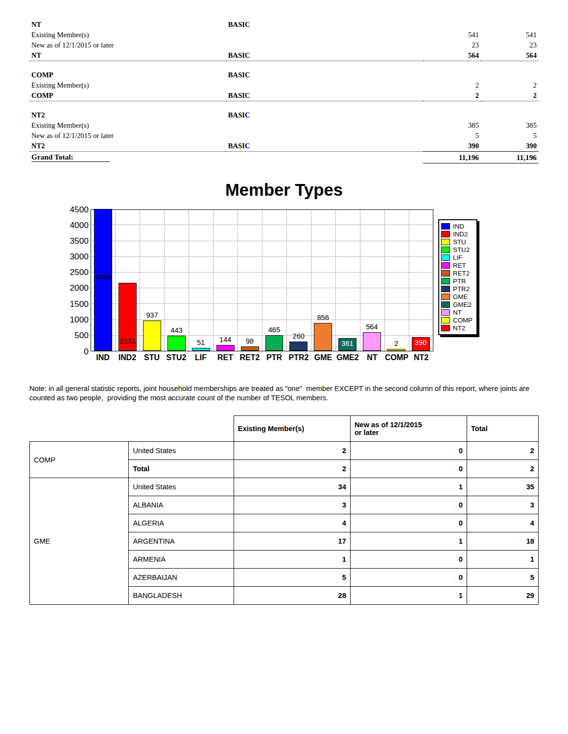| NT | BASIC | | |
| Existing Member(s) | 541 | 541 |
| New as of 12/1/2015 or later | 23 | 23 |
| NT | BASIC | 564 | 564 |
| COMP | BASIC | | |
| Existing Member(s) | 2 | 2 |
| COMP | BASIC | 2 | 2 |
| NT2 | BASIC | | |
| Existing Member(s) | 385 | 385 |
| New as of 12/1/2015 or later | 5 | 5 |
| NT2 | BASIC | 390 | 390 |
| Grand Total: | 11,196 | 11,196 |
Member Types
4500 4000 3500 3000 2500 2000 1500 1000 500 0
4494
2131
937
443
51
144
98
465
260
856
361
564
2
390
IND
IND2
STU
STU2
LIF
RET
RET2
PTR
PTR2
GME
GME2
NT
COMP
NT2
IND
IND2
STU
STU2
LIF
RET
RET2
PTR
PTR2
GME
GME2
NT
COMP
NT2
Note: in all general statistic reports, joint household memberships are treated as "one" member EXCEPT in the second column of this report, where joints are counted as two people, providing the most accurate count of the number of TESOL members.
| | | Existing Member(s) | New as of 12/1/2015 or later | Total |
| COMP | United States | 2 | 0 | 2 |
| Total | 2 | 0 | 2 |
| GME | United States | 34 | 1 | 35 |
| ALBANIA | 3 | 0 | 3 |
| ALGERIA | 4 | 0 | 4 |
| ARGENTINA | 17 | 1 | 18 |
| ARMENIA | 1 | 0 | 1 |
| AZERBAIJAN | 5 | 0 | 5 |
| BANGLADESH | 28 | 1 | 29 |